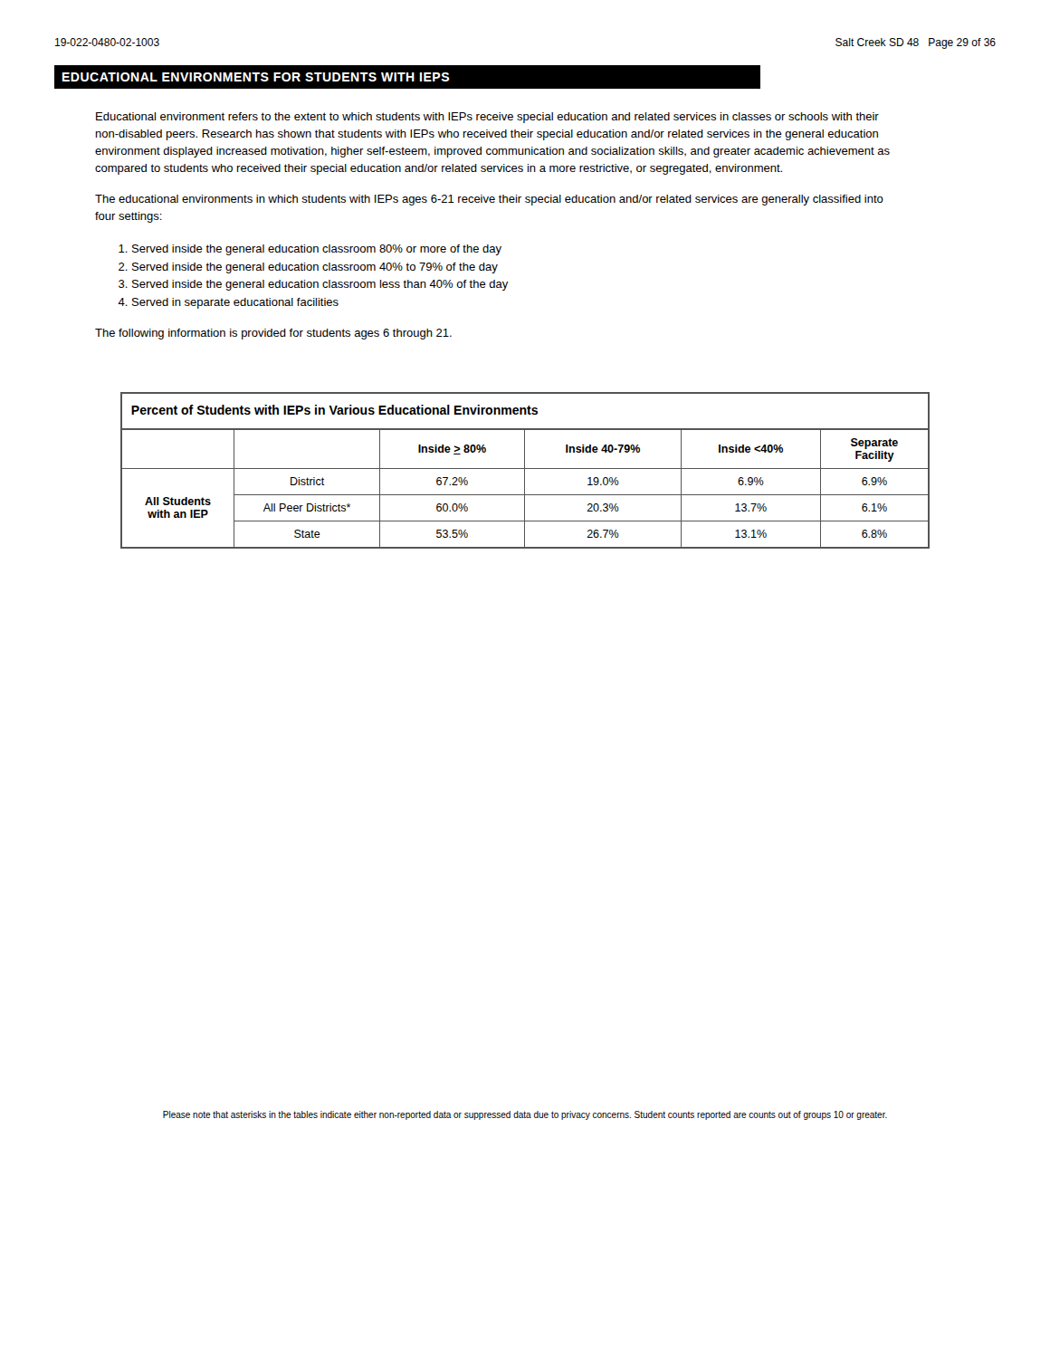19-022-0480-02-1003
Salt Creek SD 48 Page 29 of 36
EDUCATIONAL ENVIRONMENTS FOR STUDENTS WITH IEPS
Educational environment refers to the extent to which students with IEPs receive special education and related services in classes or schools with their non-disabled peers. Research has shown that students with IEPs who received their special education and/or related services in the general education environment displayed increased motivation, higher self-esteem, improved communication and socialization skills, and greater academic achievement as compared to students who received their special education and/or related services in a more restrictive, or segregated, environment.
The educational environments in which students with IEPs ages 6-21 receive their special education and/or related services are generally classified into four settings:
Served inside the general education classroom 80% or more of the day
Served inside the general education classroom 40% to 79% of the day
Served inside the general education classroom less than 40% of the day
Served in separate educational facilities
The following information is provided for students ages 6 through 21.
Percent of Students with IEPs in Various Educational Environments
| | | Inside > 80% | Inside 40-79% | Inside <40% | Separate Facility |
| --- | --- | --- | --- | --- | --- |
| All Students with an IEP | District | 67.2% | 19.0% | 6.9% | 6.9% |
| All Peer Districts* | 60.0% | 20.3% | 13.7% | 6.1% |
| State | 53.5% | 26.7% | 13.1% | 6.8% |
Please note that asterisks in the tables indicate either non-reported data or suppressed data due to privacy concerns. Student counts reported are counts out of groups 10 or greater.